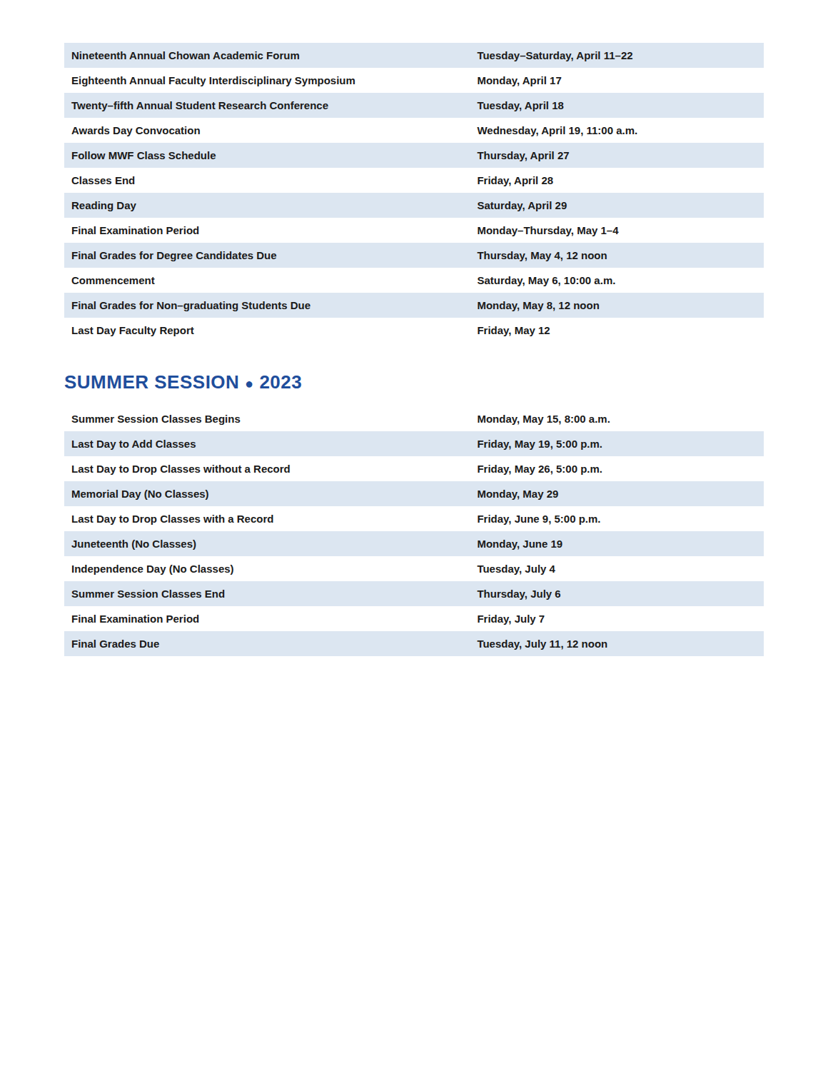| Nineteenth Annual Chowan Academic Forum | Tuesday–Saturday, April 11–22 |
| Eighteenth Annual Faculty Interdisciplinary Symposium | Monday, April 17 |
| Twenty–fifth Annual Student Research Conference | Tuesday, April 18 |
| Awards Day Convocation | Wednesday, April 19, 11:00 a.m. |
| Follow MWF Class Schedule | Thursday, April 27 |
| Classes End | Friday, April 28 |
| Reading Day | Saturday, April 29 |
| Final Examination Period | Monday–Thursday, May 1–4 |
| Final Grades for Degree Candidates Due | Thursday, May 4, 12 noon |
| Commencement | Saturday, May 6, 10:00 a.m. |
| Final Grades for Non–graduating Students Due | Monday, May 8, 12 noon |
| Last Day Faculty Report | Friday, May 12 |
SUMMER SESSION ● 2023
| Summer Session Classes Begins | Monday, May 15, 8:00 a.m. |
| Last Day to Add Classes | Friday, May 19, 5:00 p.m. |
| Last Day to Drop Classes without a Record | Friday, May 26, 5:00 p.m. |
| Memorial Day (No Classes) | Monday, May 29 |
| Last Day to Drop Classes with a Record | Friday, June 9, 5:00 p.m. |
| Juneteenth (No Classes) | Monday, June 19 |
| Independence Day (No Classes) | Tuesday, July 4 |
| Summer Session Classes End | Thursday, July 6 |
| Final Examination Period | Friday, July 7 |
| Final Grades Due | Tuesday, July 11, 12 noon |